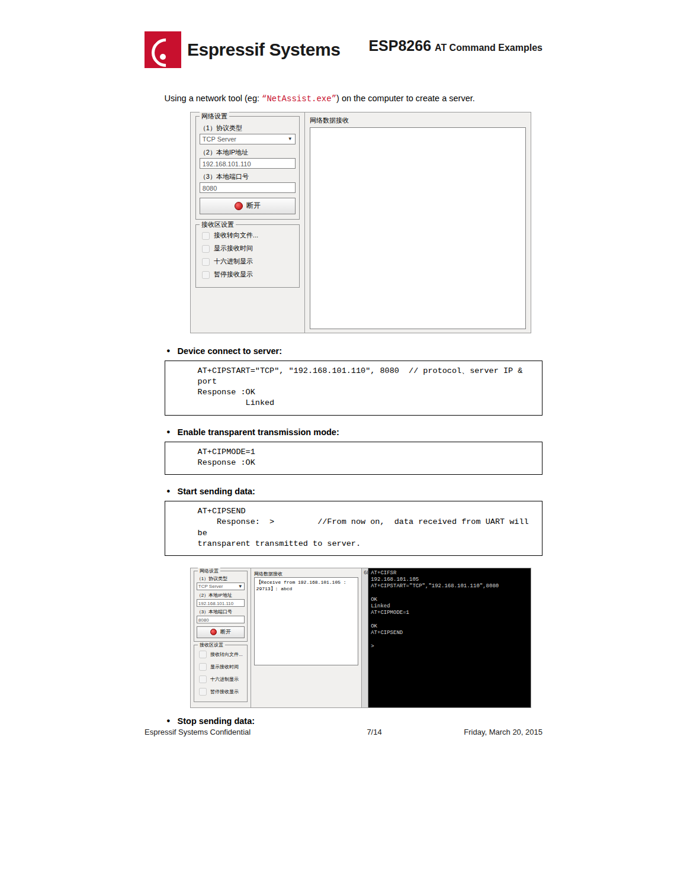Espressif Systems
ESP8266 AT Command Examples
Using a network tool (eg: “NetAssist.exe”) on the computer to create a server.
网络设置
（1）协议类型
TCP Server▼
（2）本地IP地址
192.168.101.110
（3）本地端口号
8080
断开
接收区设置
接收转向文件... 显示接收时间 十六进制显示 暂停接收显示
网络数据接收
Device connect to server:
AT+CIPSTART="TCP", "192.168.101.110", 8080 // protocol、server IP & port Response :OK Linked
Enable transparent transmission mode:
AT+CIPMODE=1 Response :OK
Start sending data:
AT+CIPSEND Response: > //From now on, data received from UART will be transparent transmitted to server.
网络设置
（1）协议类型
TCP Server▼
（2）本地IP地址
192.168.101.110
（3）本地端口号
8080
断开
接收区设置
接收转向文件... 显示接收时间 十六进制显示 暂停接收显示
网络数据接收
【Receive from 192.168.101.105 : 29713】: abcd
68
AT+CIFSR 192.168.101.105 AT+CIPSTART="TCP","192.168.101.110",8080 OK Linked AT+CIPMODE=1 OK AT+CIPSEND >
Stop sending data:
Espressif Systems Confidential
7/14
Friday, March 20, 2015